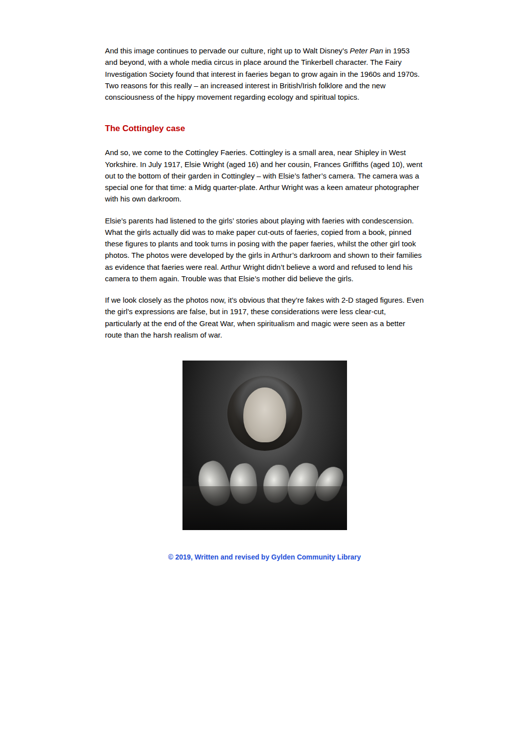And this image continues to pervade our culture, right up to Walt Disney’s Peter Pan in 1953 and beyond, with a whole media circus in place around the Tinkerbell character. The Fairy Investigation Society found that interest in faeries began to grow again in the 1960s and 1970s. Two reasons for this really – an increased interest in British/Irish folklore and the new consciousness of the hippy movement regarding ecology and spiritual topics.
The Cottingley case
And so, we come to the Cottingley Faeries. Cottingley is a small area, near Shipley in West Yorkshire. In July 1917, Elsie Wright (aged 16) and her cousin, Frances Griffiths (aged 10), went out to the bottom of their garden in Cottingley – with Elsie’s father’s camera. The camera was a special one for that time: a Midg quarter-plate. Arthur Wright was a keen amateur photographer with his own darkroom.
Elsie’s parents had listened to the girls’ stories about playing with faeries with condescension. What the girls actually did was to make paper cut-outs of faeries, copied from a book, pinned these figures to plants and took turns in posing with the paper faeries, whilst the other girl took photos. The photos were developed by the girls in Arthur’s darkroom and shown to their families as evidence that faeries were real. Arthur Wright didn’t believe a word and refused to lend his camera to them again. Trouble was that Elsie’s mother did believe the girls.
If we look closely as the photos now, it’s obvious that they’re fakes with 2-D staged figures. Even the girl’s expressions are false, but in 1917, these considerations were less clear-cut, particularly at the end of the Great War, when spiritualism and magic were seen as a better route than the harsh realism of war.
© 2019, Written and revised by Gylden Community Library